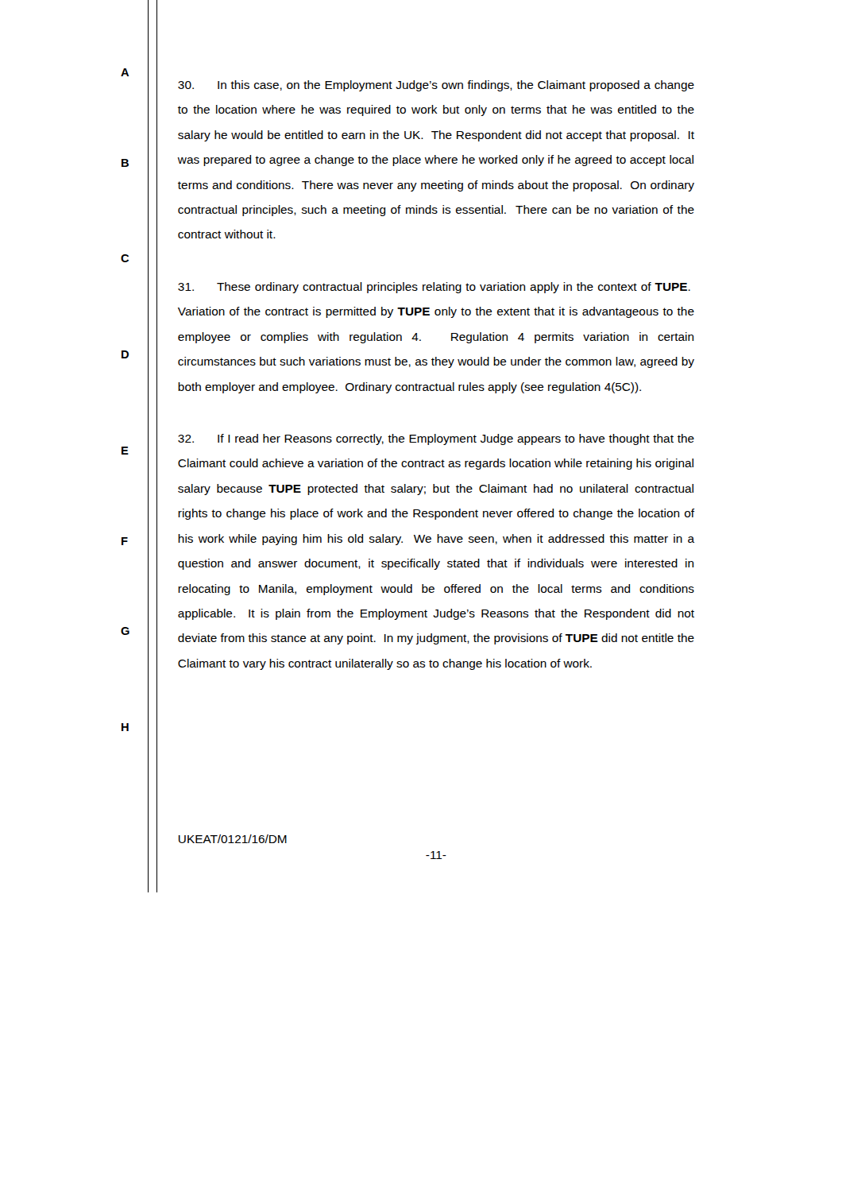A B C D E F G H
30. In this case, on the Employment Judge’s own findings, the Claimant proposed a change to the location where he was required to work but only on terms that he was entitled to the salary he would be entitled to earn in the UK. The Respondent did not accept that proposal. It was prepared to agree a change to the place where he worked only if he agreed to accept local terms and conditions. There was never any meeting of minds about the proposal. On ordinary contractual principles, such a meeting of minds is essential. There can be no variation of the contract without it.
31. These ordinary contractual principles relating to variation apply in the context of TUPE. Variation of the contract is permitted by TUPE only to the extent that it is advantageous to the employee or complies with regulation 4. Regulation 4 permits variation in certain circumstances but such variations must be, as they would be under the common law, agreed by both employer and employee. Ordinary contractual rules apply (see regulation 4(5C)).
32. If I read her Reasons correctly, the Employment Judge appears to have thought that the Claimant could achieve a variation of the contract as regards location while retaining his original salary because TUPE protected that salary; but the Claimant had no unilateral contractual rights to change his place of work and the Respondent never offered to change the location of his work while paying him his old salary. We have seen, when it addressed this matter in a question and answer document, it specifically stated that if individuals were interested in relocating to Manila, employment would be offered on the local terms and conditions applicable. It is plain from the Employment Judge’s Reasons that the Respondent did not deviate from this stance at any point. In my judgment, the provisions of TUPE did not entitle the Claimant to vary his contract unilaterally so as to change his location of work.
UKEAT/0121/16/DM
-11-